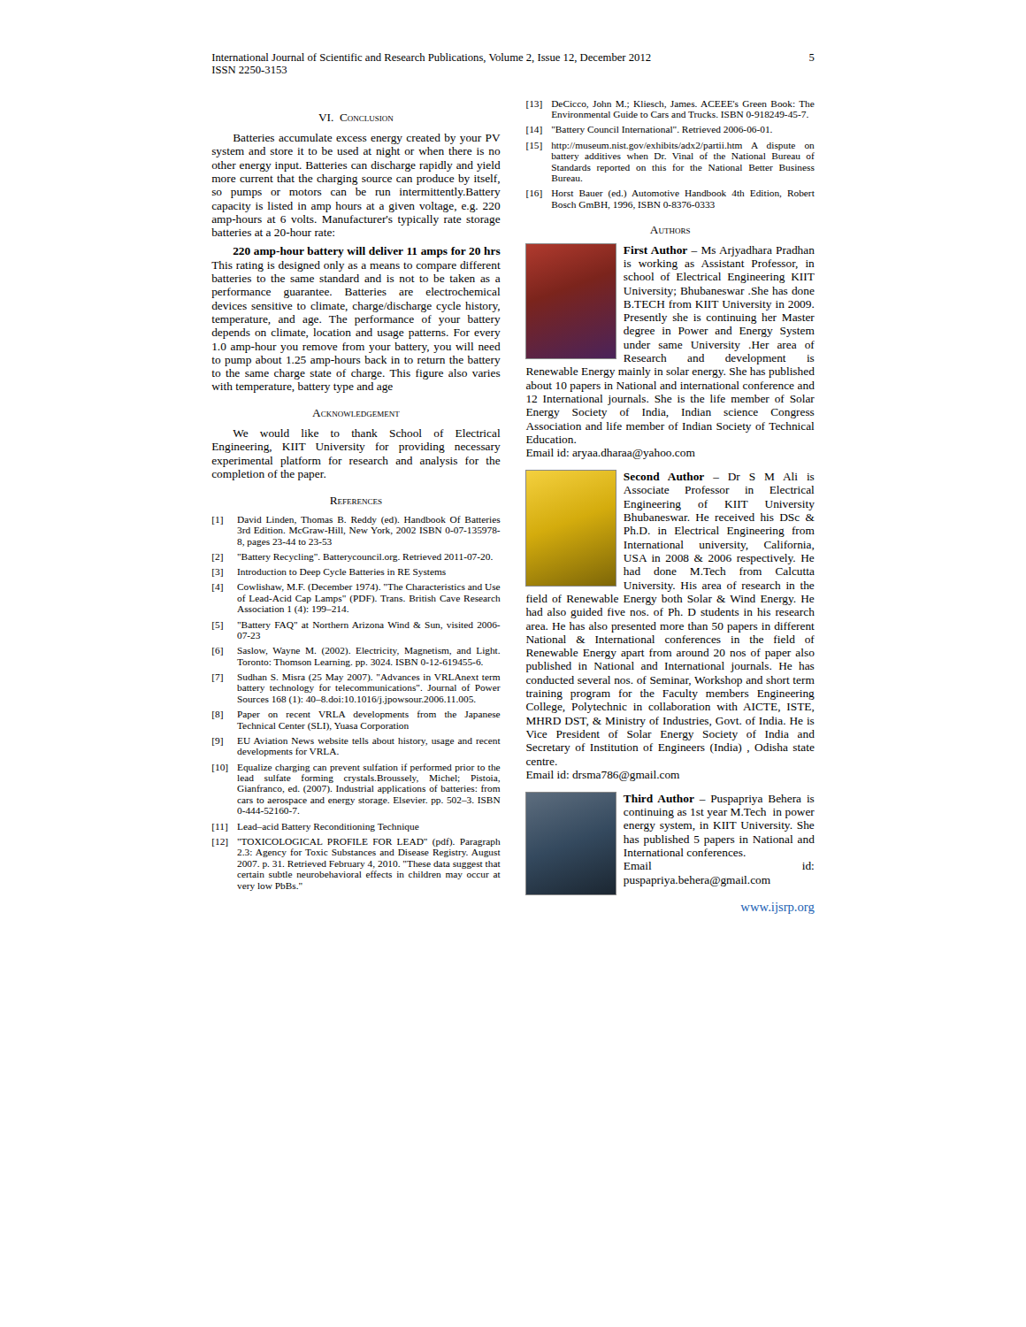International Journal of Scientific and Research Publications, Volume 2, Issue 12, December 2012
ISSN 2250-3153
5
VI. Conclusion
Batteries accumulate excess energy created by your PV system and store it to be used at night or when there is no other energy input. Batteries can discharge rapidly and yield more current that the charging source can produce by itself, so pumps or motors can be run intermittently.Battery capacity is listed in amp hours at a given voltage, e.g. 220 amp-hours at 6 volts. Manufacturer's typically rate storage batteries at a 20-hour rate:
220 amp-hour battery will deliver 11 amps for 20 hrs This rating is designed only as a means to compare different batteries to the same standard and is not to be taken as a performance guarantee. Batteries are electrochemical devices sensitive to climate, charge/discharge cycle history, temperature, and age. The performance of your battery depends on climate, location and usage patterns. For every 1.0 amp-hour you remove from your battery, you will need to pump about 1.25 amp-hours back in to return the battery to the same charge state of charge. This figure also varies with temperature, battery type and age
Acknowledgement
We would like to thank School of Electrical Engineering, KIIT University for providing necessary experimental platform for research and analysis for the completion of the paper.
References
David Linden, Thomas B. Reddy (ed). Handbook Of Batteries 3rd Edition. McGraw-Hill, New York, 2002 ISBN 0-07-135978-8, pages 23-44 to 23-53
"Battery Recycling". Batterycouncil.org. Retrieved 2011-07-20.
Introduction to Deep Cycle Batteries in RE Systems
Cowlishaw, M.F. (December 1974). "The Characteristics and Use of Lead-Acid Cap Lamps" (PDF). Trans. British Cave Research Association 1 (4): 199–214.
"Battery FAQ" at Northern Arizona Wind & Sun, visited 2006-07-23
Saslow, Wayne M. (2002). Electricity, Magnetism, and Light. Toronto: Thomson Learning. pp. 3024. ISBN 0-12-619455-6.
Sudhan S. Misra (25 May 2007). "Advances in VRLAnext term battery technology for telecommunications". Journal of Power Sources 168 (1): 40–8.doi:10.1016/j.jpowsour.2006.11.005.
Paper on recent VRLA developments from the Japanese Technical Center (SLI), Yuasa Corporation
EU Aviation News website tells about history, usage and recent developments for VRLA.
Equalize charging can prevent sulfation if performed prior to the lead sulfate forming crystals.Broussely, Michel; Pistoia, Gianfranco, ed. (2007). Industrial applications of batteries: from cars to aerospace and energy storage. Elsevier. pp. 502–3. ISBN 0-444-52160-7.
Lead–acid Battery Reconditioning Technique
"TOXICOLOGICAL PROFILE FOR LEAD" (pdf). Paragraph 2.3: Agency for Toxic Substances and Disease Registry. August 2007. p. 31. Retrieved February 4, 2010. "These data suggest that certain subtle neurobehavioral effects in children may occur at very low PbBs."
DeCicco, John M.; Kliesch, James. ACEEE's Green Book: The Environmental Guide to Cars and Trucks. ISBN 0-918249-45-7.
"Battery Council International". Retrieved 2006-06-01.
http://museum.nist.gov/exhibits/adx2/partii.htm A dispute on battery additives when Dr. Vinal of the National Bureau of Standards reported on this for the National Better Business Bureau.
Horst Bauer (ed.) Automotive Handbook 4th Edition, Robert Bosch GmBH, 1996, ISBN 0-8376-0333
Authors
First Author – Ms Arjyadhara Pradhan is working as Assistant Professor, in school of Electrical Engineering KIIT University; Bhubaneswar .She has done B.TECH from KIIT University in 2009. Presently she is continuing her Master degree in Power and Energy System under same University .Her area of Research and development is Renewable Energy mainly in solar energy. She has published about 10 papers in National and international conference and 12 International journals. She is the life member of Solar Energy Society of India, Indian science Congress Association and life member of Indian Society of Technical Education.
Email id: aryaa.dharaa@yahoo.com
Second Author – Dr S M Ali is Associate Professor in Electrical Engineering of KIIT University Bhubaneswar. He received his DSc & Ph.D. in Electrical Engineering from International university, California, USA in 2008 & 2006 respectively. He had done M.Tech from Calcutta University. His area of research in the field of Renewable Energy both Solar & Wind Energy. He had also guided five nos. of Ph. D students in his research area. He has also presented more than 50 papers in different National & International conferences in the field of Renewable Energy apart from around 20 nos of paper also published in National and International journals. He has conducted several nos. of Seminar, Workshop and short term training program for the Faculty members Engineering College, Polytechnic in collaboration with AICTE, ISTE, MHRD DST, & Ministry of Industries, Govt. of India. He is Vice President of Solar Energy Society of India and Secretary of Institution of Engineers (India) , Odisha state centre.
Email id: drsma786@gmail.com
Third Author – Puspapriya Behera is continuing as 1st year M.Tech in power energy system, in KIIT University. She has published 5 papers in National and International conferences.
Email id: puspapriya.behera@gmail.com
www.ijsrp.org